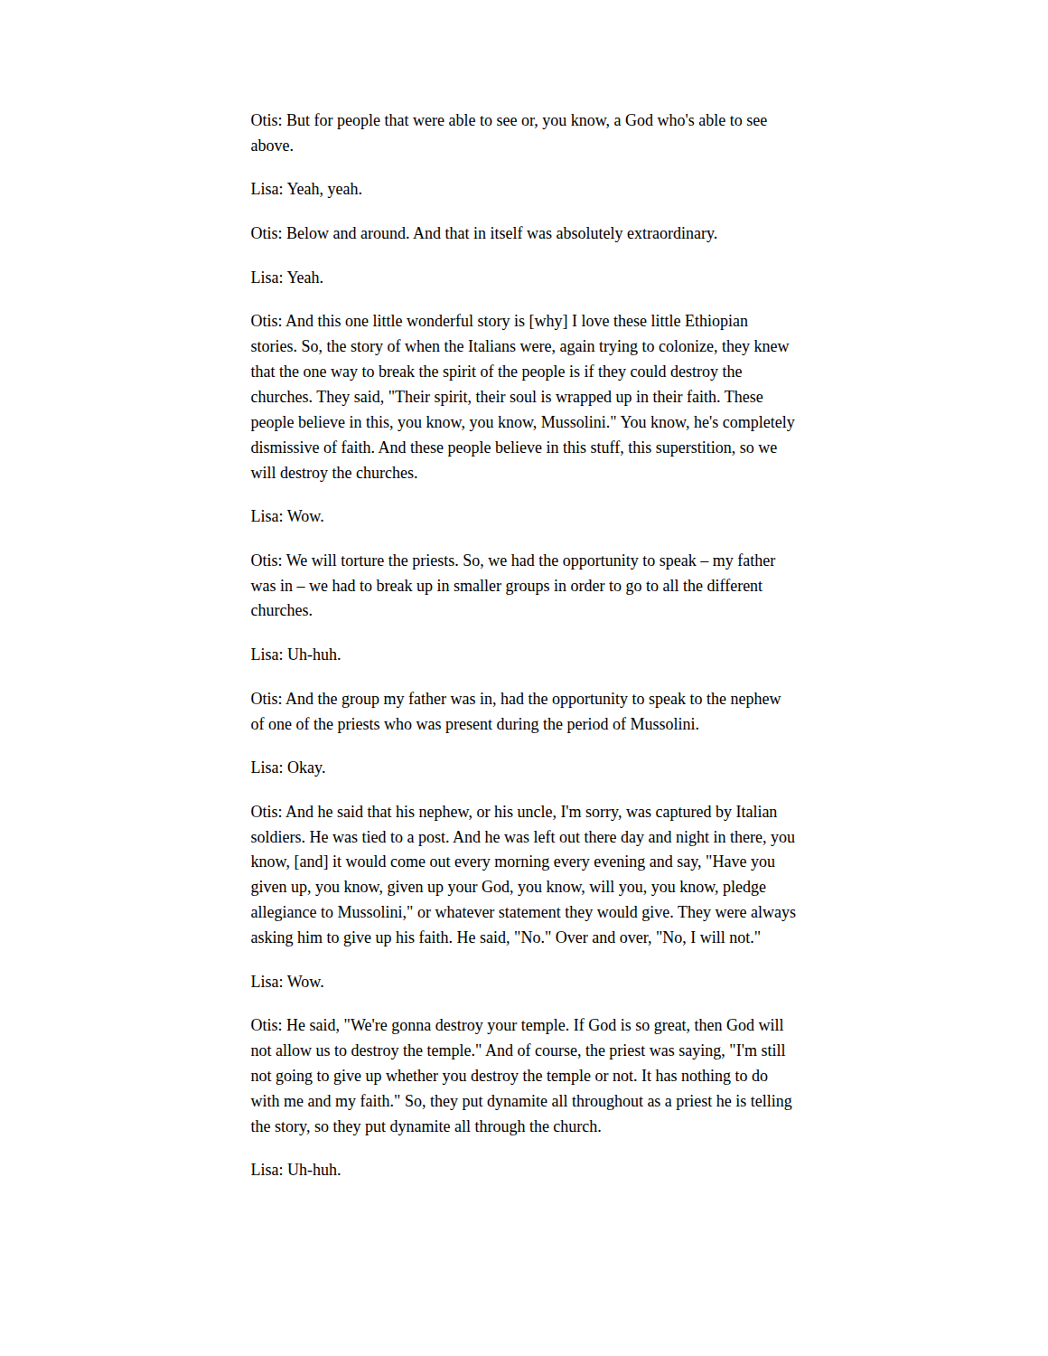Otis: But for people that were able to see or, you know, a God who's able to see above.
Lisa: Yeah, yeah.
Otis: Below and around. And that in itself was absolutely extraordinary.
Lisa: Yeah.
Otis: And this one little wonderful story is [why] I love these little Ethiopian stories. So, the story of when the Italians were, again trying to colonize, they knew that the one way to break the spirit of the people is if they could destroy the churches. They said, "Their spirit, their soul is wrapped up in their faith. These people believe in this, you know, you know, Mussolini." You know, he's completely dismissive of faith. And these people believe in this stuff, this superstition, so we will destroy the churches.
Lisa: Wow.
Otis: We will torture the priests. So, we had the opportunity to speak – my father was in – we had to break up in smaller groups in order to go to all the different churches.
Lisa: Uh-huh.
Otis: And the group my father was in, had the opportunity to speak to the nephew of one of the priests who was present during the period of Mussolini.
Lisa: Okay.
Otis: And he said that his nephew, or his uncle, I'm sorry, was captured by Italian soldiers. He was tied to a post. And he was left out there day and night in there, you know, [and] it would come out every morning every evening and say, "Have you given up, you know, given up your God, you know, will you, you know, pledge allegiance to Mussolini," or whatever statement they would give. They were always asking him to give up his faith. He said, "No." Over and over, "No, I will not."
Lisa: Wow.
Otis: He said, "We're gonna destroy your temple. If God is so great, then God will not allow us to destroy the temple." And of course, the priest was saying, "I'm still not going to give up whether you destroy the temple or not. It has nothing to do with me and my faith." So, they put dynamite all throughout as a priest he is telling the story, so they put dynamite all through the church.
Lisa: Uh-huh.